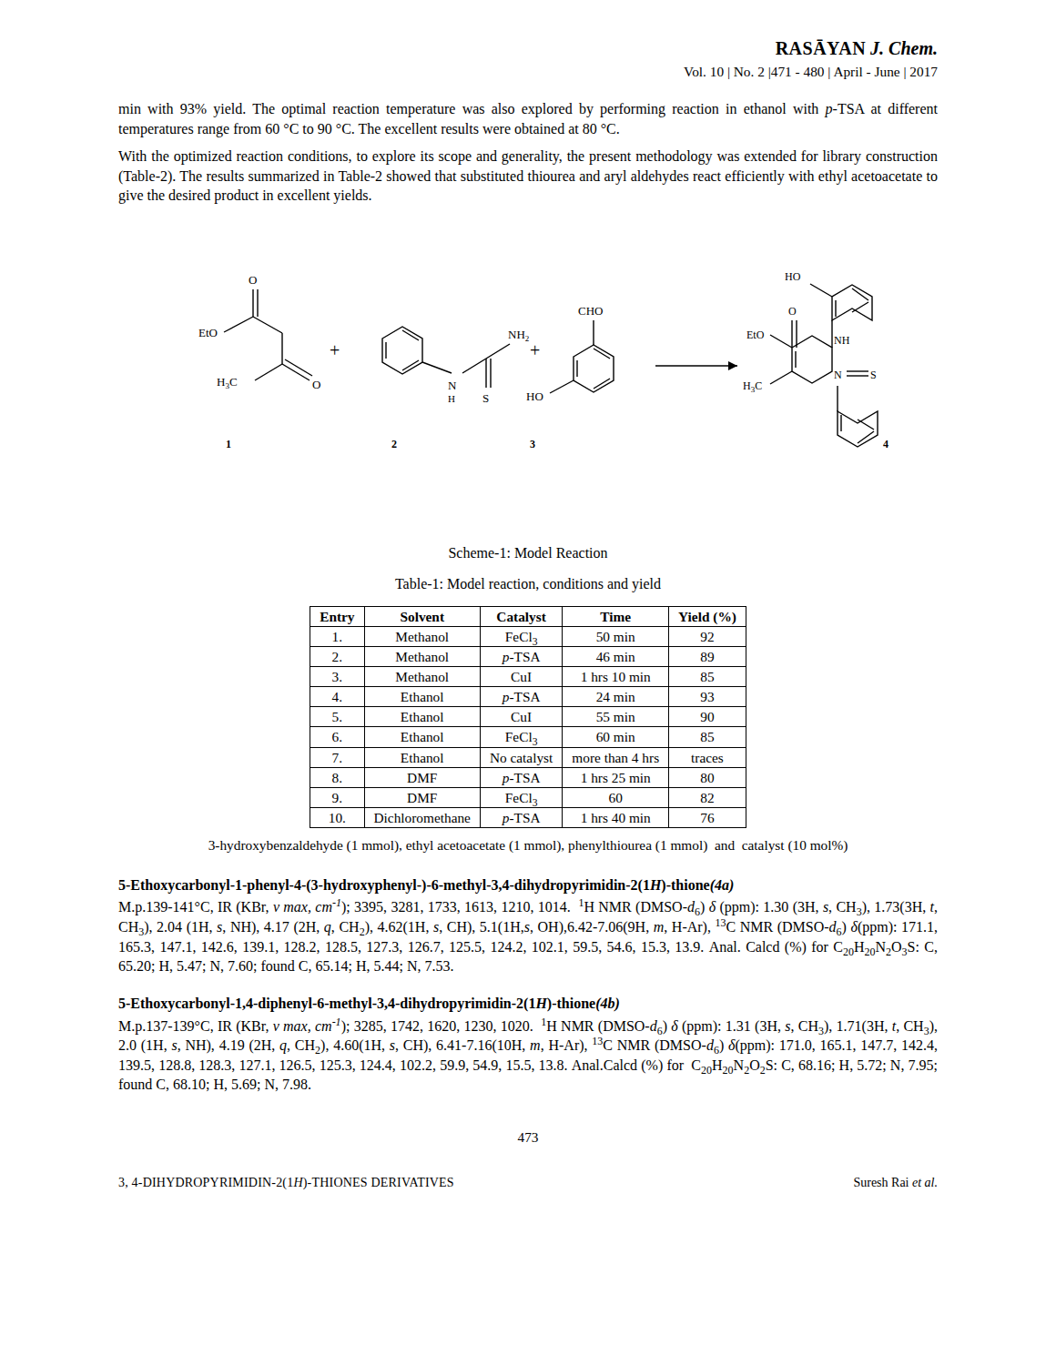RASĀYAN J. Chem.
Vol. 10 | No. 2 |471 - 480 | April - June | 2017
min with 93% yield. The optimal reaction temperature was also explored by performing reaction in ethanol with p-TSA at different temperatures range from 60 °C to 90 °C. The excellent results were obtained at 80 °C.
With the optimized reaction conditions, to explore its scope and generality, the present methodology was extended for library construction (Table-2). The results summarized in Table-2 showed that substituted thiourea and aryl aldehydes react efficiently with ethyl acetoacetate to give the desired product in excellent yields.
EtO O O H3C + N H NH2 S + CHO HO NH N S EtO O H3C HO 1 2 3 4
Scheme-1: Model Reaction
Table-1: Model reaction, conditions and yield
| Entry | Solvent | Catalyst | Time | Yield (%) |
| --- | --- | --- | --- | --- |
| 1. | Methanol | FeCl 3 | 50 min | 92 |
| 2. | Methanol | p -TSA | 46 min | 89 |
| 3. | Methanol | CuI | 1 hrs 10 min | 85 |
| 4. | Ethanol | p -TSA | 24 min | 93 |
| 5. | Ethanol | CuI | 55 min | 90 |
| 6. | Ethanol | FeCl 3 | 60 min | 85 |
| 7. | Ethanol | No catalyst | more than 4 hrs | traces |
| 8. | DMF | p -TSA | 1 hrs 25 min | 80 |
| 9. | DMF | FeCl 3 | 60 | 82 |
| 10. | Dichloromethane | p -TSA | 1 hrs 40 min | 76 |
3-hydroxybenzaldehyde (1 mmol), ethyl acetoacetate (1 mmol), phenylthiourea (1 mmol) and catalyst (10 mol%)
5-Ethoxycarbonyl-1-phenyl-4-(3-hydroxyphenyl-)-6-methyl-3,4-dihydropyrimidin-2(1H)-thione(4a)
M.p.139-141°C, IR (KBr, v max, cm-1); 3395, 3281, 1733, 1613, 1210, 1014. 1H NMR (DMSO-d6) δ (ppm): 1.30 (3H, s, CH3), 1.73(3H, t, CH3), 2.04 (1H, s, NH), 4.17 (2H, q, CH2), 4.62(1H, s, CH), 5.1(1H,s, OH),6.42-7.06(9H, m, H-Ar), 13C NMR (DMSO-d6) δ(ppm): 171.1, 165.3, 147.1, 142.6, 139.1, 128.2, 128.5, 127.3, 126.7, 125.5, 124.2, 102.1, 59.5, 54.6, 15.3, 13.9. Anal. Calcd (%) for C20H20N2O3S: C, 65.20; H, 5.47; N, 7.60; found C, 65.14; H, 5.44; N, 7.53.
5-Ethoxycarbonyl-1,4-diphenyl-6-methyl-3,4-dihydropyrimidin-2(1H)-thione(4b)
M.p.137-139°C, IR (KBr, v max, cm-1); 3285, 1742, 1620, 1230, 1020. 1H NMR (DMSO-d6) δ (ppm): 1.31 (3H, s, CH3), 1.71(3H, t, CH3), 2.0 (1H, s, NH), 4.19 (2H, q, CH2), 4.60(1H, s, CH), 6.41-7.16(10H, m, H-Ar), 13C NMR (DMSO-d6) δ(ppm): 171.0, 165.1, 147.7, 142.4, 139.5, 128.8, 128.3, 127.1, 126.5, 125.3, 124.4, 102.2, 59.9, 54.9, 15.5, 13.8. Anal.Calcd (%) for C20H20N2O2S: C, 68.16; H, 5.72; N, 7.95; found C, 68.10; H, 5.69; N, 7.98.
473
3, 4-DIHYDROPYRIMIDIN-2(1H)-THIONES DERIVATIVES
Suresh Rai et al.